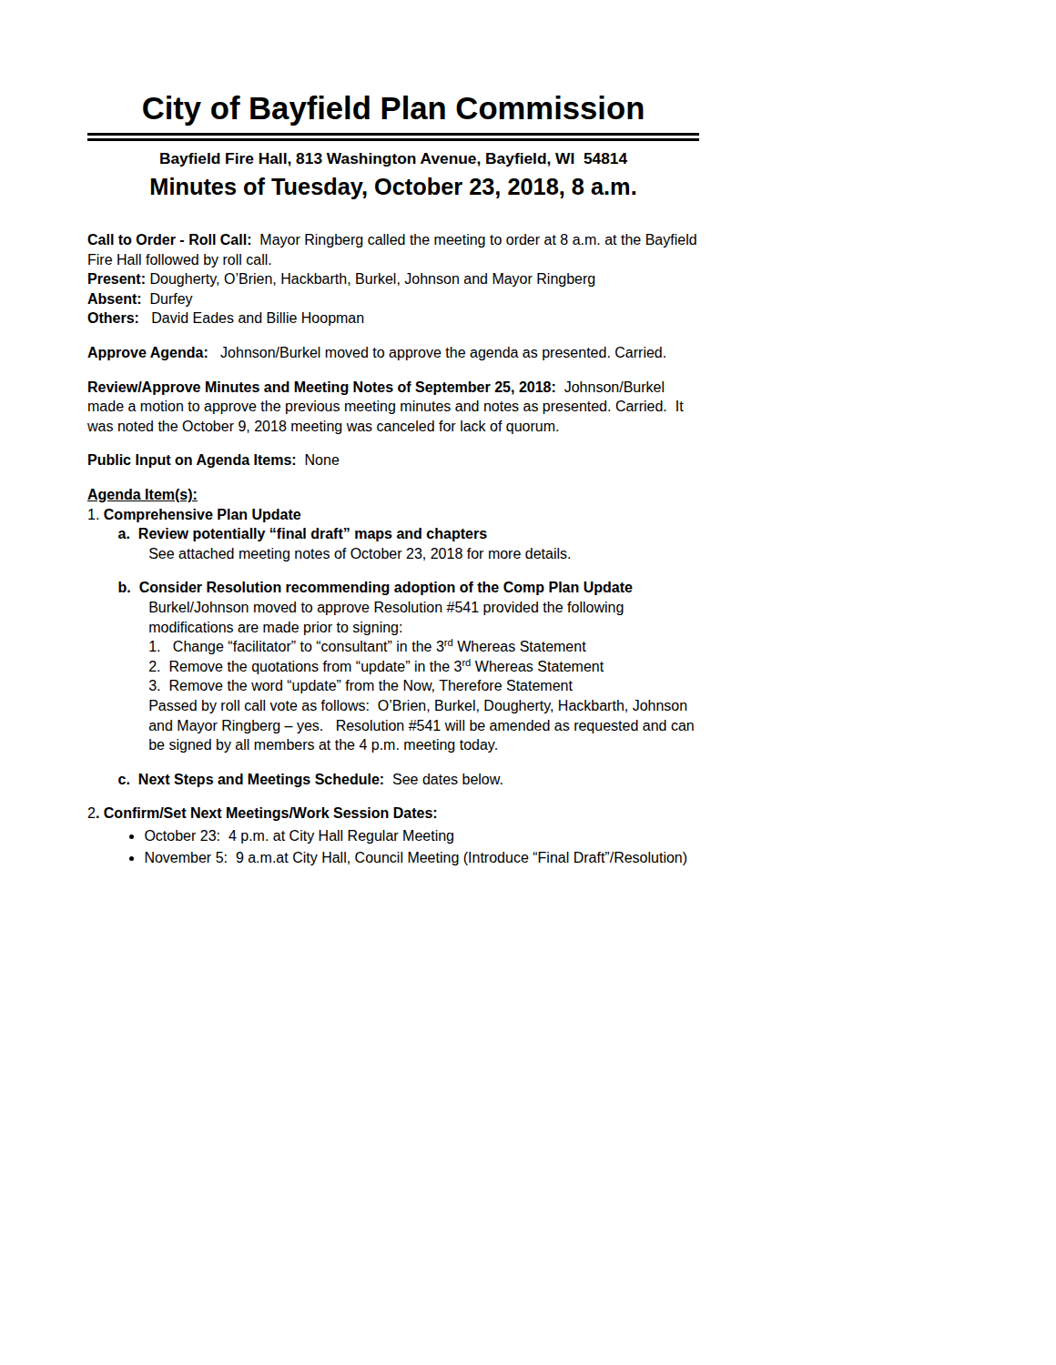City of Bayfield Plan Commission
Bayfield Fire Hall, 813 Washington Avenue, Bayfield, WI 54814
Minutes of Tuesday, October 23, 2018, 8 a.m.
Call to Order - Roll Call: Mayor Ringberg called the meeting to order at 8 a.m. at the Bayfield Fire Hall followed by roll call.
Present: Dougherty, O’Brien, Hackbarth, Burkel, Johnson and Mayor Ringberg
Absent: Durfey
Others: David Eades and Billie Hoopman
Approve Agenda: Johnson/Burkel moved to approve the agenda as presented. Carried.
Review/Approve Minutes and Meeting Notes of September 25, 2018: Johnson/Burkel made a motion to approve the previous meeting minutes and notes as presented. Carried. It was noted the October 9, 2018 meeting was canceled for lack of quorum.
Public Input on Agenda Items: None
Agenda Item(s):
1. Comprehensive Plan Update
a. Review potentially “final draft” maps and chapters
See attached meeting notes of October 23, 2018 for more details.
b. Consider Resolution recommending adoption of the Comp Plan Update
Burkel/Johnson moved to approve Resolution #541 provided the following modifications are made prior to signing:
1. Change “facilitator” to “consultant” in the 3rd Whereas Statement
2. Remove the quotations from “update” in the 3rd Whereas Statement
3. Remove the word “update” from the Now, Therefore Statement
Passed by roll call vote as follows: O’Brien, Burkel, Dougherty, Hackbarth, Johnson and Mayor Ringberg – yes. Resolution #541 will be amended as requested and can be signed by all members at the 4 p.m. meeting today.
c. Next Steps and Meetings Schedule: See dates below.
2. Confirm/Set Next Meetings/Work Session Dates:
October 23: 4 p.m. at City Hall Regular Meeting
November 5: 9 a.m.at City Hall, Council Meeting (Introduce “Final Draft”/Resolution)